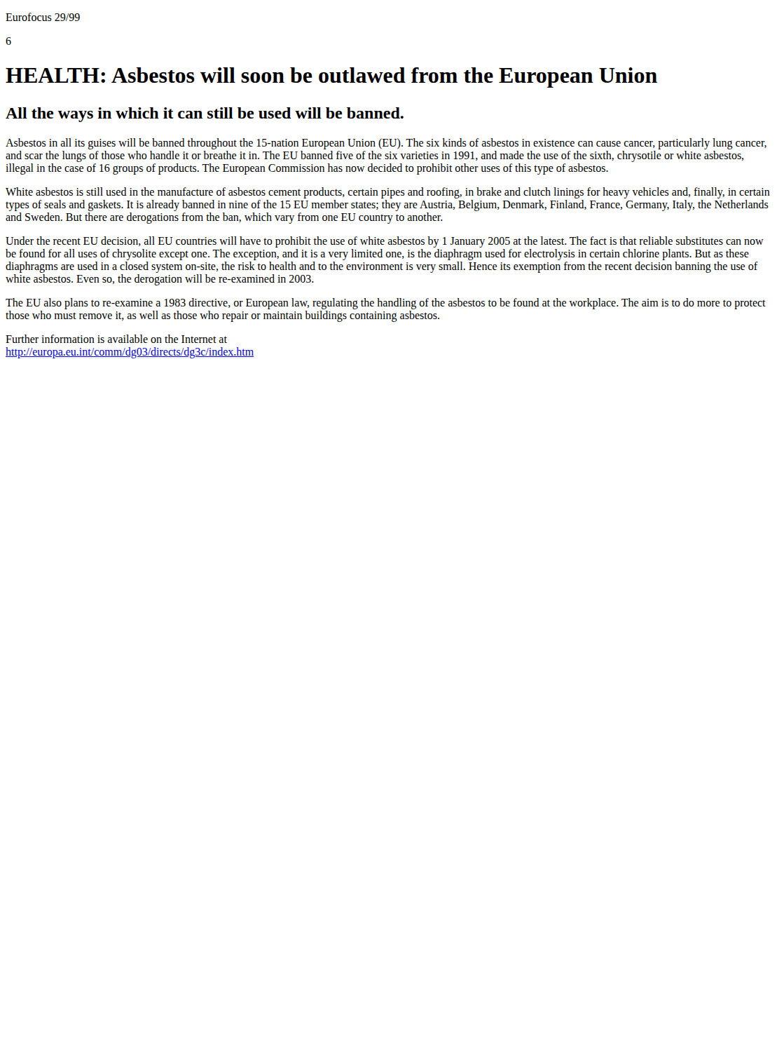Eurofocus 29/99
6
HEALTH: Asbestos will soon be outlawed from the European Union
All the ways in which it can still be used will be banned.
Asbestos in all its guises will be banned throughout the 15-nation European Union (EU). The six kinds of asbestos in existence can cause cancer, particularly lung cancer, and scar the lungs of those who handle it or breathe it in. The EU banned five of the six varieties in 1991, and made the use of the sixth, chrysotile or white asbestos, illegal in the case of 16 groups of products. The European Commission has now decided to prohibit other uses of this type of asbestos.
White asbestos is still used in the manufacture of asbestos cement products, certain pipes and roofing, in brake and clutch linings for heavy vehicles and, finally, in certain types of seals and gaskets. It is already banned in nine of the 15 EU member states; they are Austria, Belgium, Denmark, Finland, France, Germany, Italy, the Netherlands and Sweden. But there are derogations from the ban, which vary from one EU country to another.
Under the recent EU decision, all EU countries will have to prohibit the use of white asbestos by 1 January 2005 at the latest. The fact is that reliable substitutes can now be found for all uses of chrysolite except one. The exception, and it is a very limited one, is the diaphragm used for electrolysis in certain chlorine plants. But as these diaphragms are used in a closed system on-site, the risk to health and to the environment is very small. Hence its exemption from the recent decision banning the use of white asbestos. Even so, the derogation will be re-examined in 2003.
The EU also plans to re-examine a 1983 directive, or European law, regulating the handling of the asbestos to be found at the workplace. The aim is to do more to protect those who must remove it, as well as those who repair or maintain buildings containing asbestos.
Further information is available on the Internet at
http://europa.eu.int/comm/dg03/directs/dg3c/index.htm